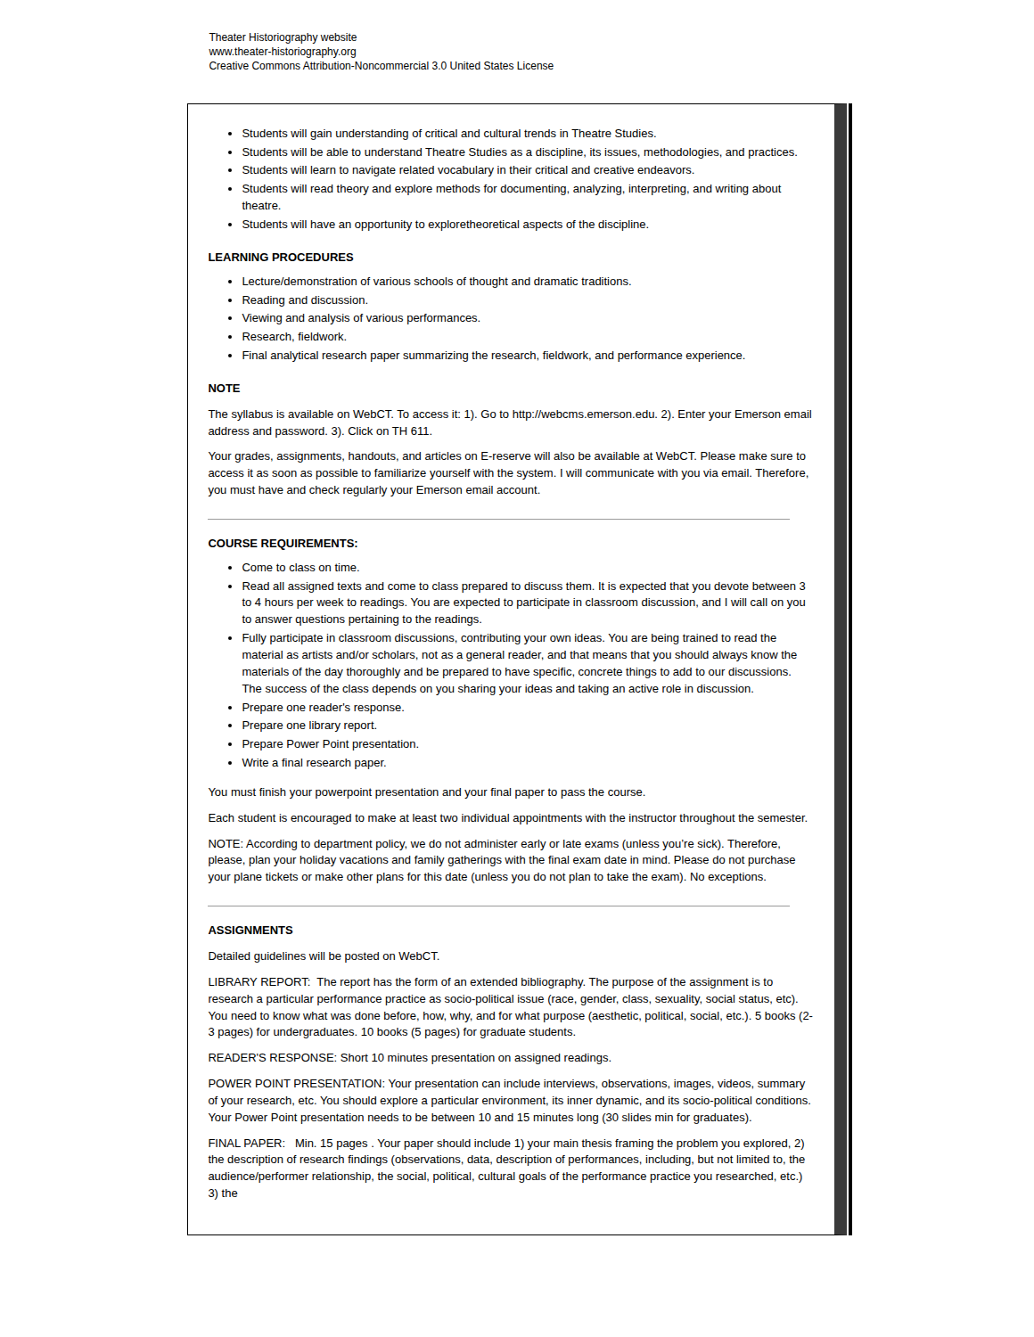Theater Historiography website
www.theater-historiography.org
Creative Commons Attribution-Noncommercial 3.0 United States License
Students will gain understanding of critical and cultural trends in Theatre Studies.
Students will be able to understand Theatre Studies as a discipline, its issues, methodologies, and practices.
Students will learn to navigate related vocabulary in their critical and creative endeavors.
Students will read theory and explore methods for documenting, analyzing, interpreting, and writing about theatre.
Students will have an opportunity to exploretheoretical aspects of the discipline.
LEARNING PROCEDURES
Lecture/demonstration of various schools of thought and dramatic traditions.
Reading and discussion.
Viewing and analysis of various performances.
Research, fieldwork.
Final analytical research paper summarizing the research, fieldwork, and performance experience.
NOTE
The syllabus is available on WebCT. To access it: 1). Go to http://webcms.emerson.edu. 2). Enter your Emerson email address and password. 3). Click on TH 611.
Your grades, assignments, handouts, and articles on E-reserve will also be available at WebCT. Please make sure to access it as soon as possible to familiarize yourself with the system. I will communicate with you via email. Therefore, you must have and check regularly your Emerson email account.
COURSE REQUIREMENTS:
Come to class on time.
Read all assigned texts and come to class prepared to discuss them. It is expected that you devote between 3 to 4 hours per week to readings. You are expected to participate in classroom discussion, and I will call on you to answer questions pertaining to the readings.
Fully participate in classroom discussions, contributing your own ideas. You are being trained to read the material as artists and/or scholars, not as a general reader, and that means that you should always know the materials of the day thoroughly and be prepared to have specific, concrete things to add to our discussions. The success of the class depends on you sharing your ideas and taking an active role in discussion.
Prepare one reader's response.
Prepare one library report.
Prepare Power Point presentation.
Write a final research paper.
You must finish your powerpoint presentation and your final paper to pass the course.
Each student is encouraged to make at least two individual appointments with the instructor throughout the semester.
NOTE: According to department policy, we do not administer early or late exams (unless you’re sick). Therefore, please, plan your holiday vacations and family gatherings with the final exam date in mind. Please do not purchase your plane tickets or make other plans for this date (unless you do not plan to take the exam). No exceptions.
ASSIGNMENTS
Detailed guidelines will be posted on WebCT.
LIBRARY REPORT: The report has the form of an extended bibliography. The purpose of the assignment is to research a particular performance practice as socio-political issue (race, gender, class, sexuality, social status, etc). You need to know what was done before, how, why, and for what purpose (aesthetic, political, social, etc.). 5 books (2-3 pages) for undergraduates. 10 books (5 pages) for graduate students.
READER'S RESPONSE: Short 10 minutes presentation on assigned readings.
POWER POINT PRESENTATION: Your presentation can include interviews, observations, images, videos, summary of your research, etc. You should explore a particular environment, its inner dynamic, and its socio-political conditions. Your Power Point presentation needs to be between 10 and 15 minutes long (30 slides min for graduates).
FINAL PAPER: Min. 15 pages . Your paper should include 1) your main thesis framing the problem you explored, 2) the description of research findings (observations, data, description of performances, including, but not limited to, the audience/performer relationship, the social, political, cultural goals of the performance practice you researched, etc.) 3) the